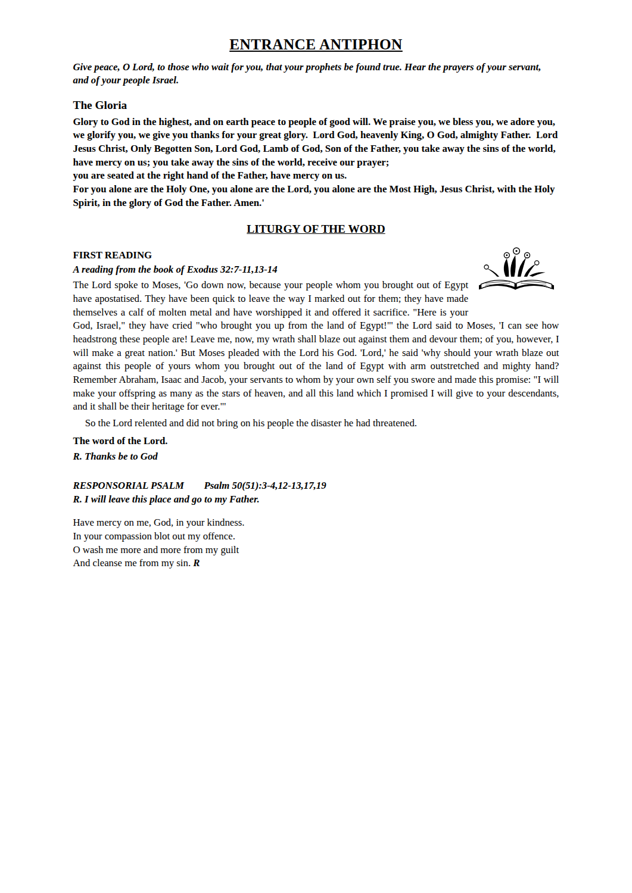ENTRANCE ANTIPHON
Give peace, O Lord, to those who wait for you, that your prophets be found true. Hear the prayers of your servant, and of your people Israel.
The Gloria
Glory to God in the highest, and on earth peace to people of good will. We praise you, we bless you, we adore you, we glorify you, we give you thanks for your great glory. Lord God, heavenly King, O God, almighty Father. Lord Jesus Christ, Only Begotten Son, Lord God, Lamb of God, Son of the Father, you take away the sins of the world, have mercy on us; you take away the sins of the world, receive our prayer;
you are seated at the right hand of the Father, have mercy on us.
For you alone are the Holy One, you alone are the Lord, you alone are the Most High, Jesus Christ, with the Holy Spirit, in the glory of God the Father. Amen.'
LITURGY OF THE WORD
FIRST READING
A reading from the book of Exodus 32:7-11,13-14
The Lord spoke to Moses, 'Go down now, because your people whom you brought out of Egypt have apostatised. They have been quick to leave the way I marked out for them; they have made themselves a calf of molten metal and have worshipped it and offered it sacrifice. "Here is your God, Israel," they have cried "who brought you up from the land of Egypt!"' the Lord said to Moses, 'I can see how headstrong these people are! Leave me, now, my wrath shall blaze out against them and devour them; of you, however, I will make a great nation.' But Moses pleaded with the Lord his God. 'Lord,' he said 'why should your wrath blaze out against this people of yours whom you brought out of the land of Egypt with arm outstretched and mighty hand? Remember Abraham, Isaac and Jacob, your servants to whom by your own self you swore and made this promise: "I will make your offspring as many as the stars of heaven, and all this land which I promised I will give to your descendants, and it shall be their heritage for ever."'
So the Lord relented and did not bring on his people the disaster he had threatened.
The word of the Lord.
R. Thanks be to God
RESPONSORIAL PSALM Psalm 50(51):3-4,12-13,17,19
R. I will leave this place and go to my Father.
Have mercy on me, God, in your kindness.
In your compassion blot out my offence.
O wash me more and more from my guilt
And cleanse me from my sin. R